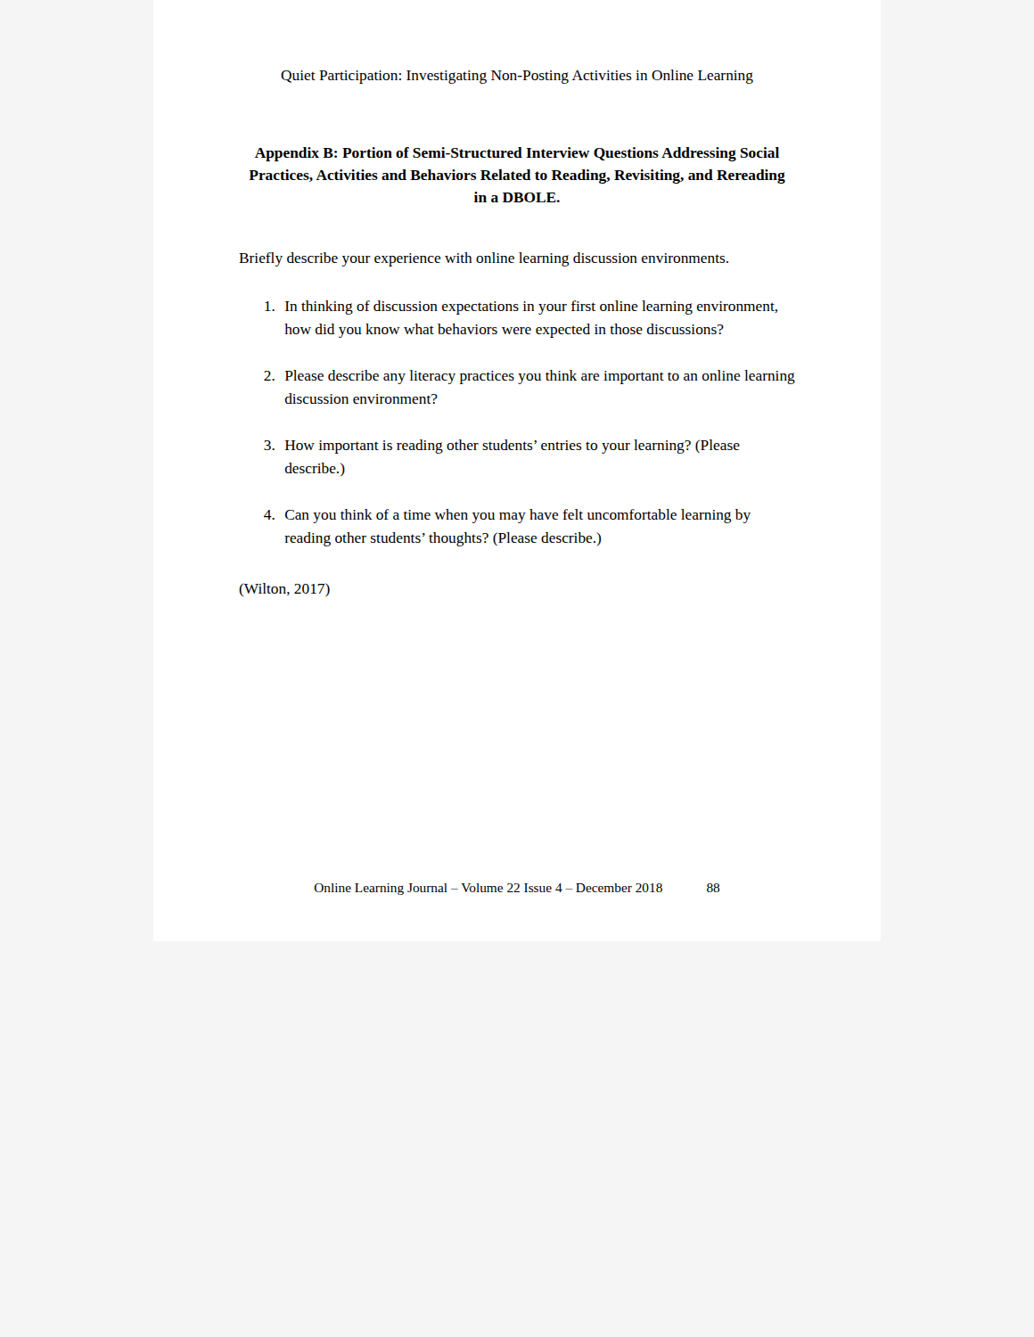Quiet Participation: Investigating Non-Posting Activities in Online Learning
Appendix B: Portion of Semi-Structured Interview Questions Addressing Social Practices, Activities and Behaviors Related to Reading, Revisiting, and Rereading in a DBOLE.
Briefly describe your experience with online learning discussion environments.
In thinking of discussion expectations in your first online learning environment, how did you know what behaviors were expected in those discussions?
Please describe any literacy practices you think are important to an online learning discussion environment?
How important is reading other students’ entries to your learning? (Please describe.)
Can you think of a time when you may have felt uncomfortable learning by reading other students’ thoughts? (Please describe.)
(Wilton, 2017)
Online Learning Journal – Volume 22 Issue 4 – December 201888